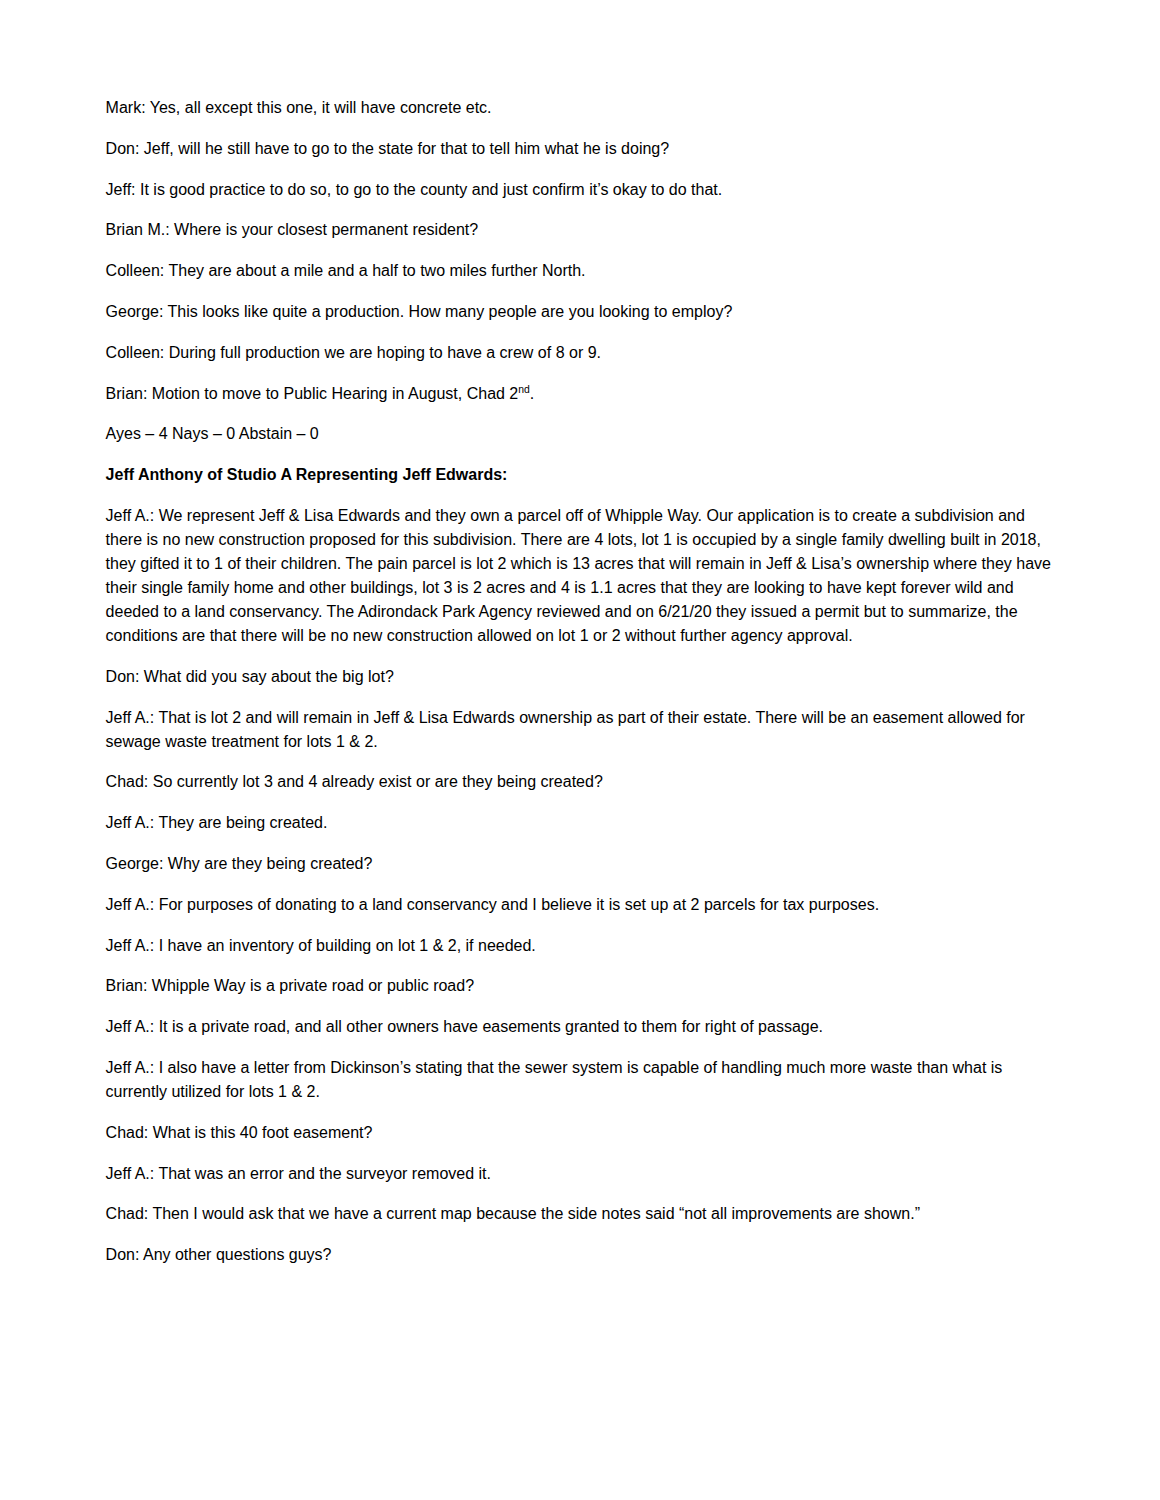Mark: Yes, all except this one, it will have concrete etc.
Don: Jeff, will he still have to go to the state for that to tell him what he is doing?
Jeff: It is good practice to do so, to go to the county and just confirm it’s okay to do that.
Brian M.: Where is your closest permanent resident?
Colleen: They are about a mile and a half to two miles further North.
George: This looks like quite a production. How many people are you looking to employ?
Colleen: During full production we are hoping to have a crew of 8 or 9.
Brian: Motion to move to Public Hearing in August, Chad 2nd.
Ayes – 4 Nays – 0 Abstain – 0
Jeff Anthony of Studio A Representing Jeff Edwards:
Jeff A.: We represent Jeff & Lisa Edwards and they own a parcel off of Whipple Way. Our application is to create a subdivision and there is no new construction proposed for this subdivision. There are 4 lots, lot 1 is occupied by a single family dwelling built in 2018, they gifted it to 1 of their children. The pain parcel is lot 2 which is 13 acres that will remain in Jeff & Lisa’s ownership where they have their single family home and other buildings, lot 3 is 2 acres and 4 is 1.1 acres that they are looking to have kept forever wild and deeded to a land conservancy. The Adirondack Park Agency reviewed and on 6/21/20 they issued a permit but to summarize, the conditions are that there will be no new construction allowed on lot 1 or 2 without further agency approval.
Don: What did you say about the big lot?
Jeff A.: That is lot 2 and will remain in Jeff & Lisa Edwards ownership as part of their estate. There will be an easement allowed for sewage waste treatment for lots 1 & 2.
Chad: So currently lot 3 and 4 already exist or are they being created?
Jeff A.: They are being created.
George: Why are they being created?
Jeff A.: For purposes of donating to a land conservancy and I believe it is set up at 2 parcels for tax purposes.
Jeff A.: I have an inventory of building on lot 1 & 2, if needed.
Brian: Whipple Way is a private road or public road?
Jeff A.: It is a private road, and all other owners have easements granted to them for right of passage.
Jeff A.: I also have a letter from Dickinson’s stating that the sewer system is capable of handling much more waste than what is currently utilized for lots 1 & 2.
Chad: What is this 40 foot easement?
Jeff A.: That was an error and the surveyor removed it.
Chad: Then I would ask that we have a current map because the side notes said “not all improvements are shown.”
Don: Any other questions guys?